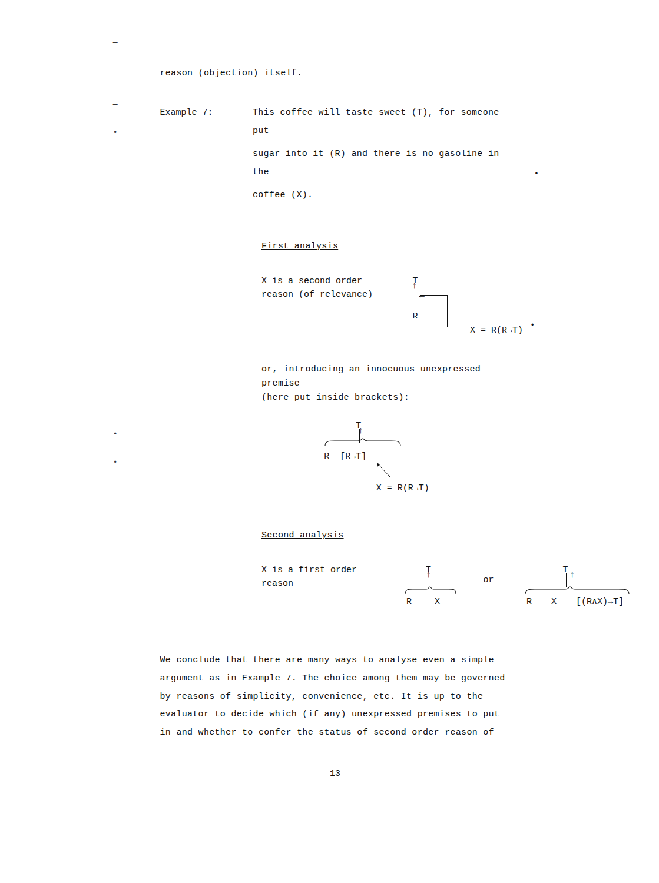— — • • • • •
reason (objection) itself.
Example 7:
This coffee will taste sweet (T), for someone put
sugar into it (R) and there is no gasoline in the
coffee (X).
First analysis
X is a second order
reason (of relevance)
T ↑ R ← X = R(R→T)
or, introducing an innocuous unexpressed premise
(here put inside brackets):
T ↑
R[R→T]
X = R(R→T)
Second analysis
X is a first order
reason
T ↑
RX
or T ↑
RX[(R∧X)→T]
We conclude that there are many ways to analyse even a simple argument as in Example 7. The choice among them may be governed by reasons of simplicity, convenience, etc. It is up to the evaluator to decide which (if any) unexpressed premises to put in and whether to confer the status of second order reason of
13